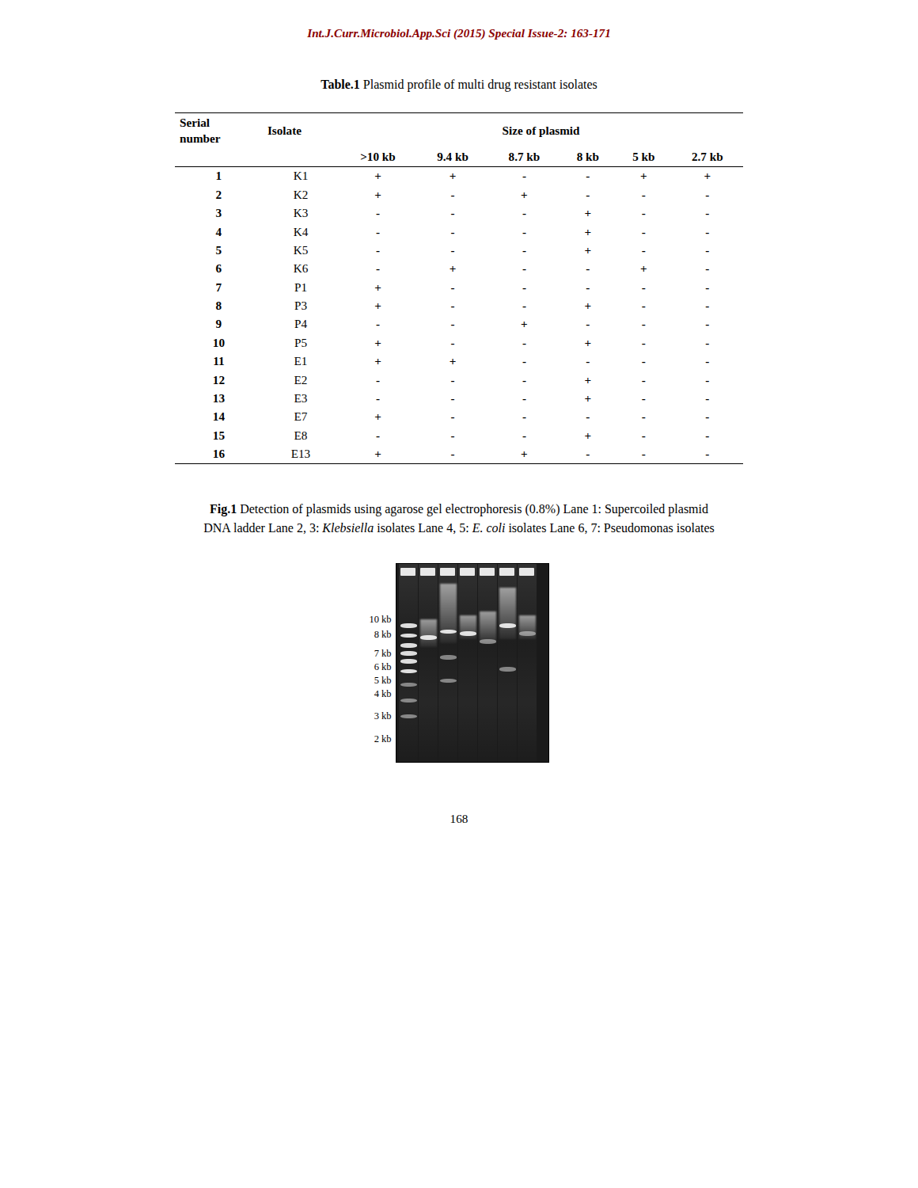Int.J.Curr.Microbiol.App.Sci (2015) Special Issue-2: 163-171
Table.1 Plasmid profile of multi drug resistant isolates
| Serial number | Isolate | Size of plasmid |
| --- | --- | --- |
| | | >10 kb | 9.4 kb | 8.7 kb | 8 kb | 5 kb | 2.7 kb |
| 1 | K1 | + | + | - | - | + | + |
| 2 | K2 | + | - | + | - | - | - |
| 3 | K3 | - | - | - | + | - | - |
| 4 | K4 | - | - | - | + | - | - |
| 5 | K5 | - | - | - | + | - | - |
| 6 | K6 | - | + | - | - | + | - |
| 7 | P1 | + | - | - | - | - | - |
| 8 | P3 | + | - | - | + | - | - |
| 9 | P4 | - | - | + | - | - | - |
| 10 | P5 | + | - | - | + | - | - |
| 11 | E1 | + | + | - | - | - | - |
| 12 | E2 | - | - | - | + | - | - |
| 13 | E3 | - | - | - | + | - | - |
| 14 | E7 | + | - | - | - | - | - |
| 15 | E8 | - | - | - | + | - | - |
| 16 | E13 | + | - | + | - | - | - |
Fig.1 Detection of plasmids using agarose gel electrophoresis (0.8%) Lane 1: Supercoiled plasmid DNA ladder Lane 2, 3: Klebsiella isolates Lane 4, 5: E. coli isolates Lane 6, 7: Pseudomonas isolates
10 kb 8 kb 7 kb 6 kb 5 kb 4 kb 3 kb 2 kb
168